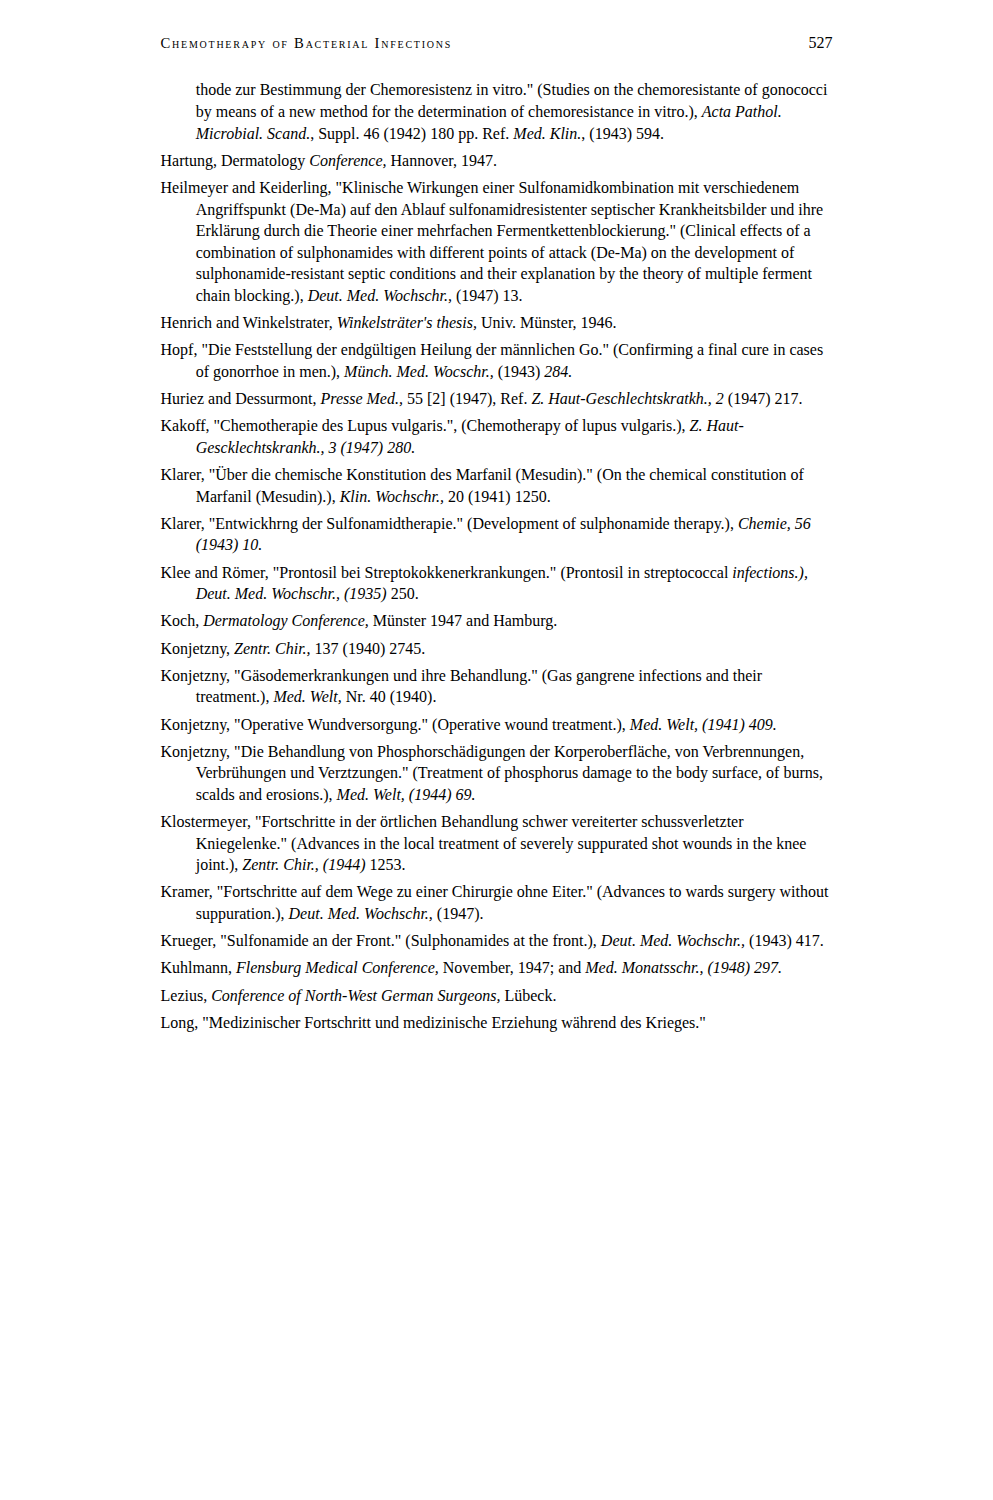Chemotherapy of Bacterial Infections 527
thode zur Bestimmung der Chemoresistenz in vitro." (Studies on the chemoresistante of gonococci by means of a new method for the determination of chemoresistance in vitro.), Acta Pathol. Microbial. Scand., Suppl. 46 (1942) 180 pp. Ref. Med. Klin., (1943) 594.
Hartung, Dermatology Conference, Hannover, 1947.
Heilmeyer and Keiderling, "Klinische Wirkungen einer Sulfonamidkombination mit verschiedenem Angriffspunkt (De-Ma) auf den Ablauf sulfonamidresistenter septischer Krankheitsbilder und ihre Erklärung durch die Theorie einer mehrfachen Fermentkettenblockierung." (Clinical effects of a combination of sulphonamides with different points of attack (De-Ma) on the development of sulphonamide-resistant septic conditions and their explanation by the theory of multiple ferment chain blocking.), Deut. Med. Wochschr., (1947) 13.
Henrich and Winkelstrater, Winkelsträter's thesis, Univ. Münster, 1946.
Hopf, "Die Feststellung der endgültigen Heilung der männlichen Go." (Confirming a final cure in cases of gonorrhoe in men.), Münch. Med. Wocschr., (1943) 284.
Huriez and Dessurmont, Presse Med., 55 [2] (1947), Ref. Z. Haut-Geschlechtskratkh., 2 (1947) 217.
Kakoff, "Chemotherapie des Lupus vulgaris.", (Chemotherapy of lupus vulgaris.), Z. Haut-Gescklechtskrankh., 3 (1947) 280.
Klarer, "Über die chemische Konstitution des Marfanil (Mesudin)." (On the chemical constitution of Marfanil (Mesudin).), Klin. Wochschr., 20 (1941) 1250.
Klarer, "Entwickhrng der Sulfonamidtherapie." (Development of sulphonamide therapy.), Chemie, 56 (1943) 10.
Klee and Römer, "Prontosil bei Streptokokkenerkrankungen." (Prontosil in streptococcal infections.), Deut. Med. Wochschr., (1935) 250.
Koch, Dermatology Conference, Münster 1947 and Hamburg.
Konjetzny, Zentr. Chir., 137 (1940) 2745.
Konjetzny, "Gäsodemerkrankungen und ihre Behandlung." (Gas gangrene infections and their treatment.), Med. Welt, Nr. 40 (1940).
Konjetzny, "Operative Wundversorgung." (Operative wound treatment.), Med. Welt, (1941) 409.
Konjetzny, "Die Behandlung von Phosphorschädigungen der Korperoberfläche, von Verbrennungen, Verbrühungen und Verztzungen." (Treatment of phosphorus damage to the body surface, of burns, scalds and erosions.), Med. Welt, (1944) 69.
Klostermeyer, "Fortschritte in der örtlichen Behandlung schwer vereiterter schussverletzter Kniegelenke." (Advances in the local treatment of severely suppurated shot wounds in the knee joint.), Zentr. Chir., (1944) 1253.
Kramer, "Fortschritte auf dem Wege zu einer Chirurgie ohne Eiter." (Advances to wards surgery without suppuration.), Deut. Med. Wochschr., (1947).
Krueger, "Sulfonamide an der Front." (Sulphonamides at the front.), Deut. Med. Wochschr., (1943) 417.
Kuhlmann, Flensburg Medical Conference, November, 1947; and Med. Monatsschr., (1948) 297.
Lezius, Conference of North-West German Surgeons, Lübeck.
Long, "Medizinischer Fortschritt und medizinische Erziehung während des Krieges."